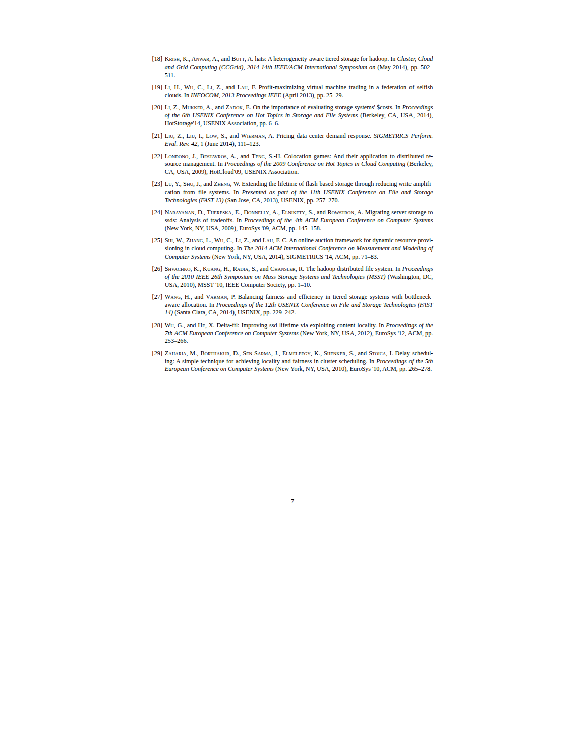[18] Krish, K., Anwar, A., and Butt, A. hats: A heterogeneity-aware tiered storage for hadoop. In Cluster, Cloud and Grid Computing (CCGrid), 2014 14th IEEE/ACM International Symposium on (May 2014), pp. 502–511.
[19] Li, H., Wu, C., Li, Z., and Lau, F. Profit-maximizing virtual machine trading in a federation of selfish clouds. In INFOCOM, 2013 Proceedings IEEE (April 2013), pp. 25–29.
[20] Li, Z., Mukker, A., and Zadok, E. On the importance of evaluating storage systems' $costs. In Proceedings of the 6th USENIX Conference on Hot Topics in Storage and File Systems (Berkeley, CA, USA, 2014), HotStorage'14, USENIX Association, pp. 6–6.
[21] Liu, Z., Liu, I., Low, S., and Wierman, A. Pricing data center demand response. SIGMETRICS Perform. Eval. Rev. 42, 1 (June 2014), 111–123.
[22] Londoño, J., Bestavros, A., and Teng, S.-H. Colocation games: And their application to distributed resource management. In Proceedings of the 2009 Conference on Hot Topics in Cloud Computing (Berkeley, CA, USA, 2009), HotCloud'09, USENIX Association.
[23] Lu, Y., Shu, J., and Zheng, W. Extending the lifetime of flash-based storage through reducing write amplification from file systems. In Presented as part of the 11th USENIX Conference on File and Storage Technologies (FAST 13) (San Jose, CA, 2013), USENIX, pp. 257–270.
[24] Narayanan, D., Thereska, E., Donnelly, A., Elnikety, S., and Rowstron, A. Migrating server storage to ssds: Analysis of tradeoffs. In Proceedings of the 4th ACM European Conference on Computer Systems (New York, NY, USA, 2009), EuroSys '09, ACM, pp. 145–158.
[25] Shi, W., Zhang, L., Wu, C., Li, Z., and Lau, F. C. An online auction framework for dynamic resource provisioning in cloud computing. In The 2014 ACM International Conference on Measurement and Modeling of Computer Systems (New York, NY, USA, 2014), SIGMETRICS '14, ACM, pp. 71–83.
[26] Shvachko, K., Kuang, H., Radia, S., and Chansler, R. The hadoop distributed file system. In Proceedings of the 2010 IEEE 26th Symposium on Mass Storage Systems and Technologies (MSST) (Washington, DC, USA, 2010), MSST '10, IEEE Computer Society, pp. 1–10.
[27] Wang, H., and Varman, P. Balancing fairness and efficiency in tiered storage systems with bottleneck-aware allocation. In Proceedings of the 12th USENIX Conference on File and Storage Technologies (FAST 14) (Santa Clara, CA, 2014), USENIX, pp. 229–242.
[28] Wu, G., and He, X. Delta-ftl: Improving ssd lifetime via exploiting content locality. In Proceedings of the 7th ACM European Conference on Computer Systems (New York, NY, USA, 2012), EuroSys '12, ACM, pp. 253–266.
[29] Zaharia, M., Borthakur, D., Sen Sarma, J., Elmeleegy, K., Shenker, S., and Stoica, I. Delay scheduling: A simple technique for achieving locality and fairness in cluster scheduling. In Proceedings of the 5th European Conference on Computer Systems (New York, NY, USA, 2010), EuroSys '10, ACM, pp. 265–278.
7